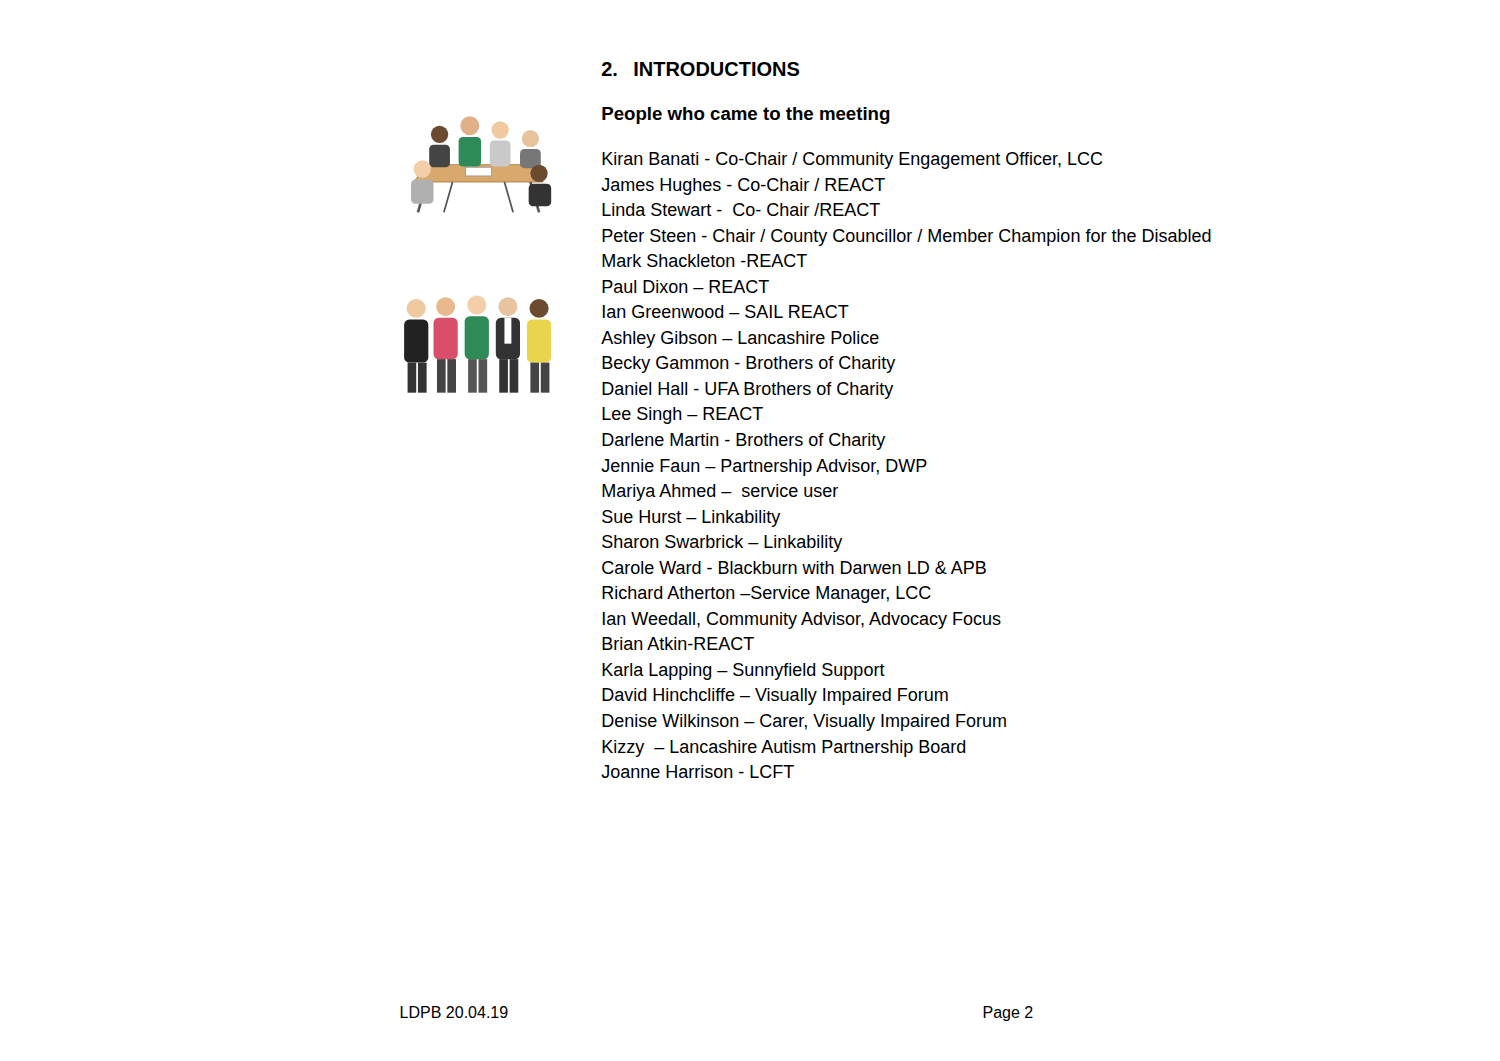2. INTRODUCTIONS
People who came to the meeting
Kiran Banati - Co-Chair / Community Engagement Officer, LCC
James Hughes - Co-Chair / REACT
Linda Stewart - Co- Chair /REACT
Peter Steen - Chair / County Councillor / Member Champion for the Disabled
Mark Shackleton -REACT
Paul Dixon – REACT
Ian Greenwood – SAIL REACT
Ashley Gibson – Lancashire Police
Becky Gammon - Brothers of Charity
Daniel Hall - UFA Brothers of Charity
Lee Singh – REACT
Darlene Martin - Brothers of Charity
Jennie Faun – Partnership Advisor, DWP
Mariya Ahmed – service user
Sue Hurst – Linkability
Sharon Swarbrick – Linkability
Carole Ward - Blackburn with Darwen LD & APB
Richard Atherton –Service Manager, LCC
Ian Weedall, Community Advisor, Advocacy Focus
Brian Atkin-REACT
Karla Lapping – Sunnyfield Support
David Hinchcliffe – Visually Impaired Forum
Denise Wilkinson – Carer, Visually Impaired Forum
Kizzy – Lancashire Autism Partnership Board
Joanne Harrison - LCFT
LDPB 20.04.19 Page 2